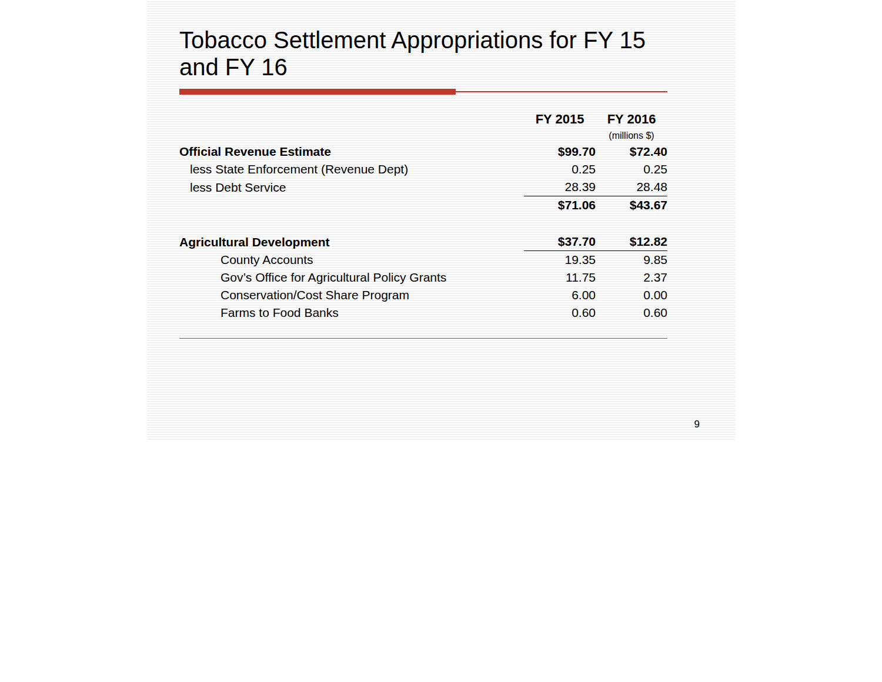Tobacco Settlement Appropriations for FY 15 and FY 16
| | FY 2015 | FY 2016 |
| | | (millions $) |
| Official Revenue Estimate | $99.70 | $72.40 |
| less State Enforcement (Revenue Dept) | 0.25 | 0.25 |
| less Debt Service | 28.39 | 28.48 |
| | $71.06 | $43.67 |
| Agricultural Development | $37.70 | $12.82 |
| County Accounts | 19.35 | 9.85 |
| Gov’s Office for Agricultural Policy Grants | 11.75 | 2.37 |
| Conservation/Cost Share Program | 6.00 | 0.00 |
| Farms to Food Banks | 0.60 | 0.60 |
9